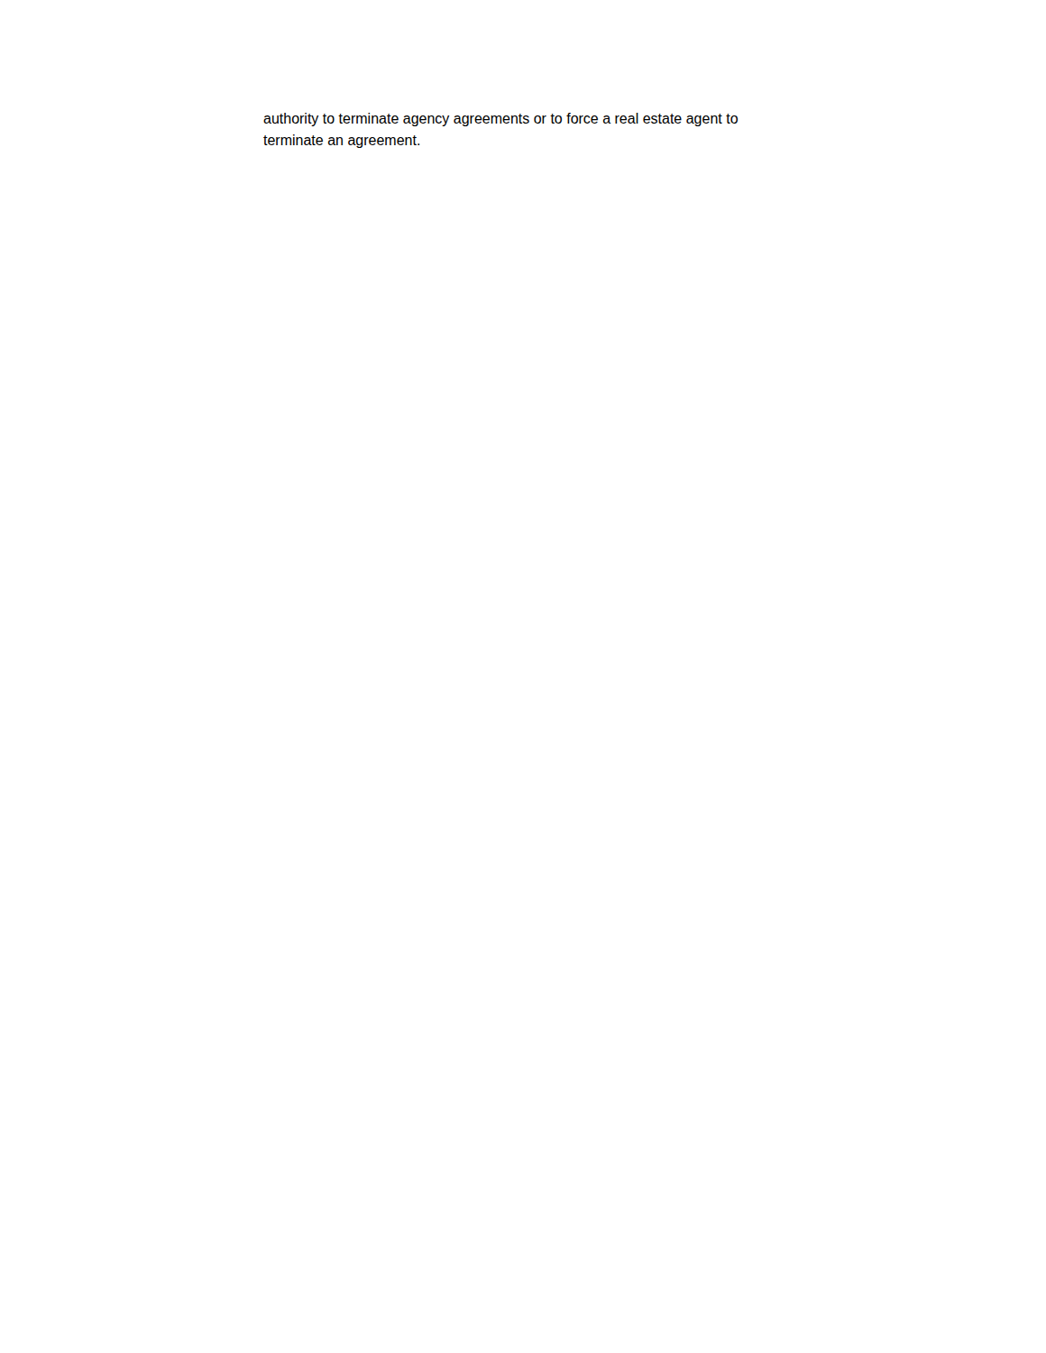authority to terminate agency agreements or to force a real estate agent to terminate an agreement.